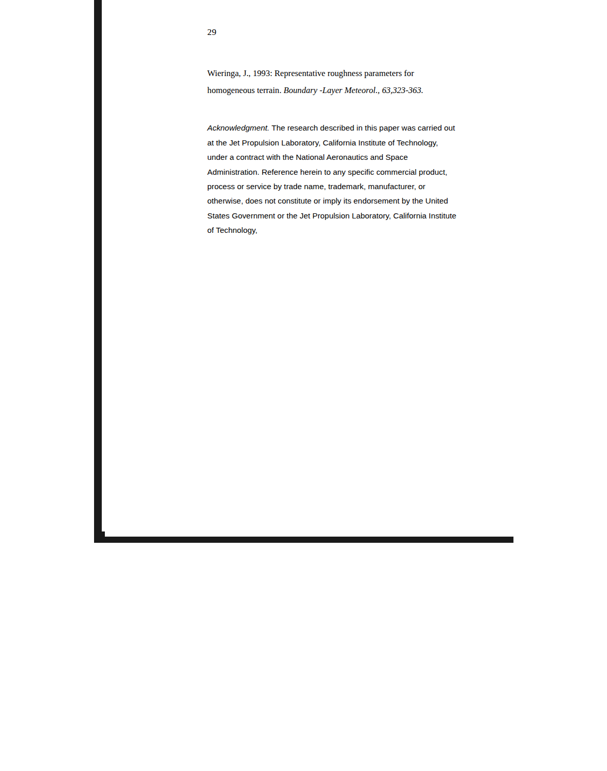29
Wieringa, J., 1993: Representative roughness parameters for homogeneous terrain. Boundary -Layer Meteorol., 63,323-363.
Acknowledgment. The research described in this paper was carried out at the Jet Propulsion Laboratory, California Institute of Technology, under a contract with the National Aeronautics and Space Administration. Reference herein to any specific commercial product, process or service by trade name, trademark, manufacturer, or otherwise, does not constitute or imply its endorsement by the United States Government or the Jet Propulsion Laboratory, California Institute of Technology,